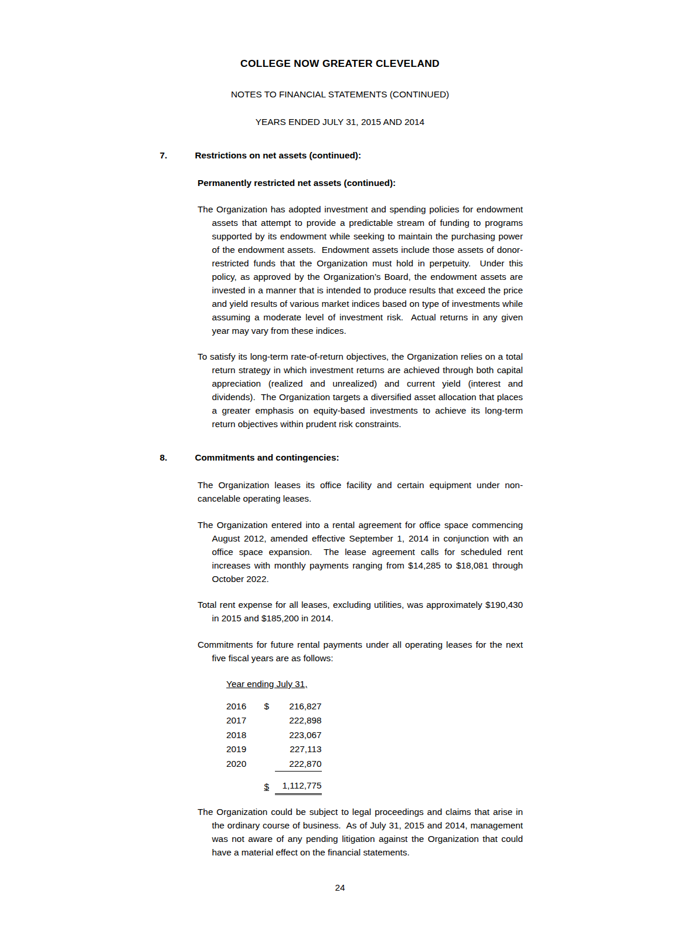COLLEGE NOW GREATER CLEVELAND
NOTES TO FINANCIAL STATEMENTS (CONTINUED)
YEARS ENDED JULY 31, 2015 AND 2014
7.
Restrictions on net assets (continued):
Permanently restricted net assets (continued):
The Organization has adopted investment and spending policies for endowment assets that attempt to provide a predictable stream of funding to programs supported by its endowment while seeking to maintain the purchasing power of the endowment assets. Endowment assets include those assets of donor-restricted funds that the Organization must hold in perpetuity. Under this policy, as approved by the Organization’s Board, the endowment assets are invested in a manner that is intended to produce results that exceed the price and yield results of various market indices based on type of investments while assuming a moderate level of investment risk. Actual returns in any given year may vary from these indices.
To satisfy its long-term rate-of-return objectives, the Organization relies on a total return strategy in which investment returns are achieved through both capital appreciation (realized and unrealized) and current yield (interest and dividends). The Organization targets a diversified asset allocation that places a greater emphasis on equity-based investments to achieve its long-term return objectives within prudent risk constraints.
8.
Commitments and contingencies:
The Organization leases its office facility and certain equipment under non-cancelable operating leases.
The Organization entered into a rental agreement for office space commencing August 2012, amended effective September 1, 2014 in conjunction with an office space expansion. The lease agreement calls for scheduled rent increases with monthly payments ranging from $14,285 to $18,081 through October 2022.
Total rent expense for all leases, excluding utilities, was approximately $190,430 in 2015 and $185,200 in 2014.
Commitments for future rental payments under all operating leases for the next five fiscal years are as follows:
Year ending July 31,
| 2016 | $ | 216,827 |
| 2017 | | 222,898 |
| 2018 | | 223,067 |
| 2019 | | 227,113 |
| 2020 | | 222,870 |
| | $ | 1,112,775 |
The Organization could be subject to legal proceedings and claims that arise in the ordinary course of business. As of July 31, 2015 and 2014, management was not aware of any pending litigation against the Organization that could have a material effect on the financial statements.
24